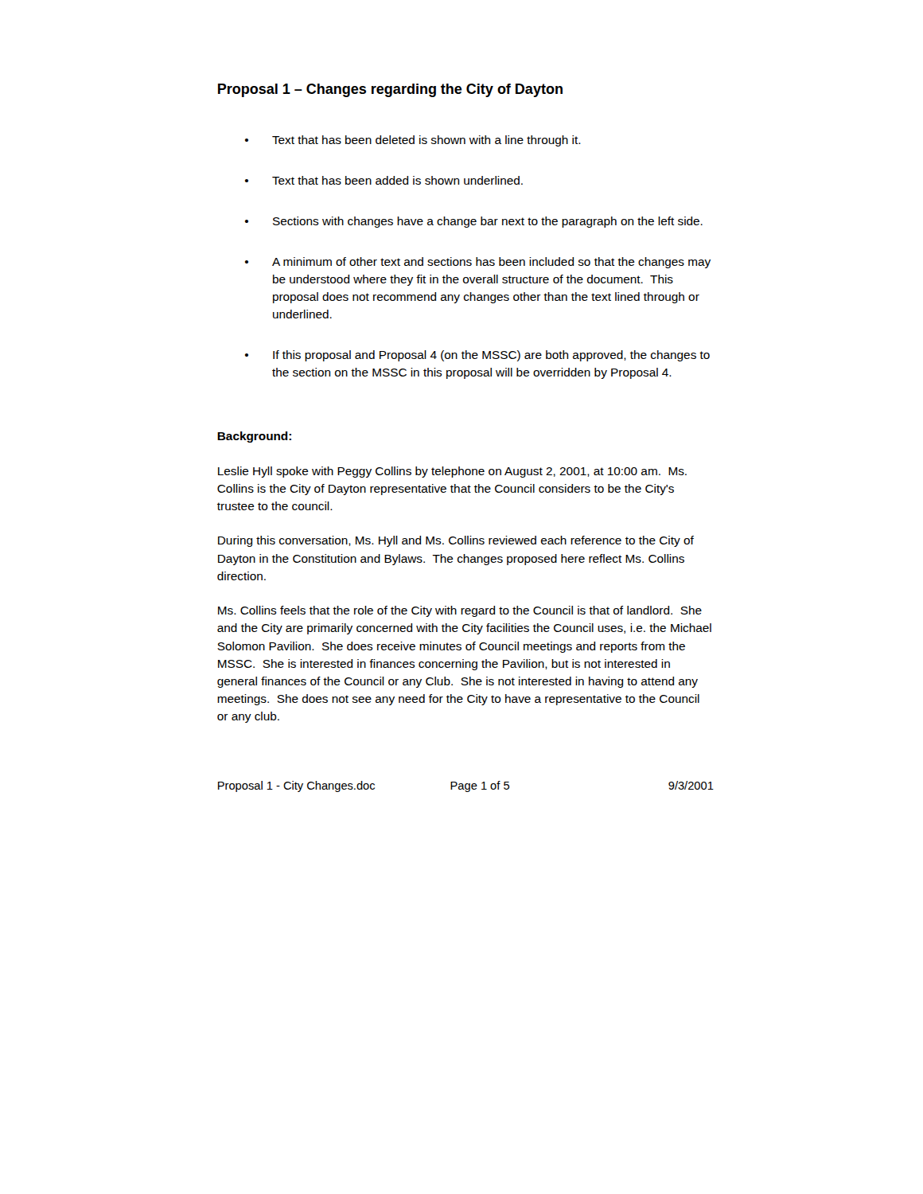Proposal 1 – Changes regarding the City of Dayton
Text that has been deleted is shown with a line through it.
Text that has been added is shown underlined.
Sections with changes have a change bar next to the paragraph on the left side.
A minimum of other text and sections has been included so that the changes may be understood where they fit in the overall structure of the document. This proposal does not recommend any changes other than the text lined through or underlined.
If this proposal and Proposal 4 (on the MSSC) are both approved, the changes to the section on the MSSC in this proposal will be overridden by Proposal 4.
Background:
Leslie Hyll spoke with Peggy Collins by telephone on August 2, 2001, at 10:00 am. Ms. Collins is the City of Dayton representative that the Council considers to be the City's trustee to the council.
During this conversation, Ms. Hyll and Ms. Collins reviewed each reference to the City of Dayton in the Constitution and Bylaws. The changes proposed here reflect Ms. Collins direction.
Ms. Collins feels that the role of the City with regard to the Council is that of landlord. She and the City are primarily concerned with the City facilities the Council uses, i.e. the Michael Solomon Pavilion. She does receive minutes of Council meetings and reports from the MSSC. She is interested in finances concerning the Pavilion, but is not interested in general finances of the Council or any Club. She is not interested in having to attend any meetings. She does not see any need for the City to have a representative to the Council or any club.
Proposal 1 - City Changes.doc
Page 1 of 5
9/3/2001